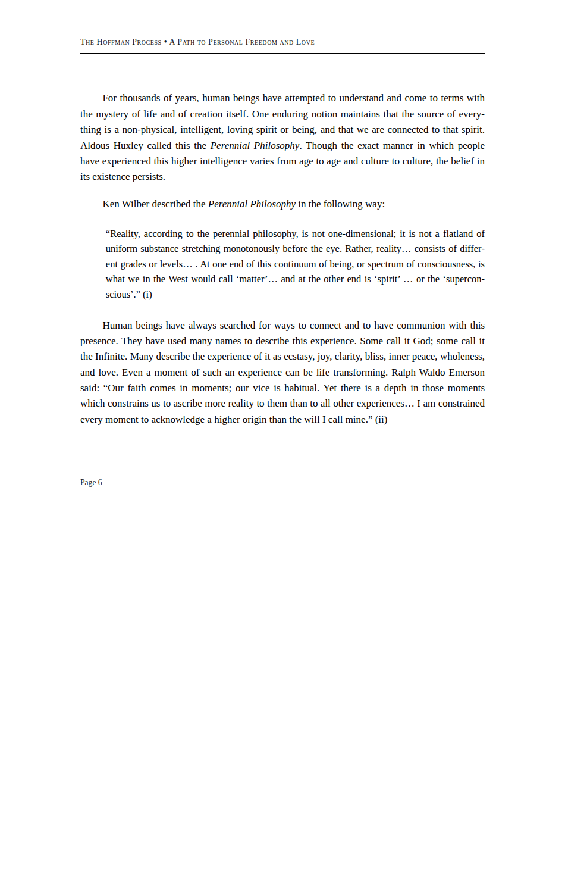The Hoffman Process • A Path to Personal Freedom and Love
For thousands of years, human beings have attempted to understand and come to terms with the mystery of life and of creation itself. One enduring notion maintains that the source of everything is a non-physical, intelligent, loving spirit or being, and that we are connected to that spirit. Aldous Huxley called this the Perennial Philosophy. Though the exact manner in which people have experienced this higher intelligence varies from age to age and culture to culture, the belief in its existence persists.
Ken Wilber described the Perennial Philosophy in the following way:
“Reality, according to the perennial philosophy, is not one-dimensional; it is not a flatland of uniform substance stretching monotonously before the eye. Rather, reality… consists of different grades or levels… . At one end of this continuum of being, or spectrum of consciousness, is what we in the West would call ‘matter’… and at the other end is ‘spirit’ … or the ‘superconscious’.” (i)
Human beings have always searched for ways to connect and to have communion with this presence. They have used many names to describe this experience. Some call it God; some call it the Infinite. Many describe the experience of it as ecstasy, joy, clarity, bliss, inner peace, wholeness, and love. Even a moment of such an experience can be life transforming. Ralph Waldo Emerson said: “Our faith comes in moments; our vice is habitual. Yet there is a depth in those moments which constrains us to ascribe more reality to them than to all other experiences… I am constrained every moment to acknowledge a higher origin than the will I call mine.” (ii)
Page 6